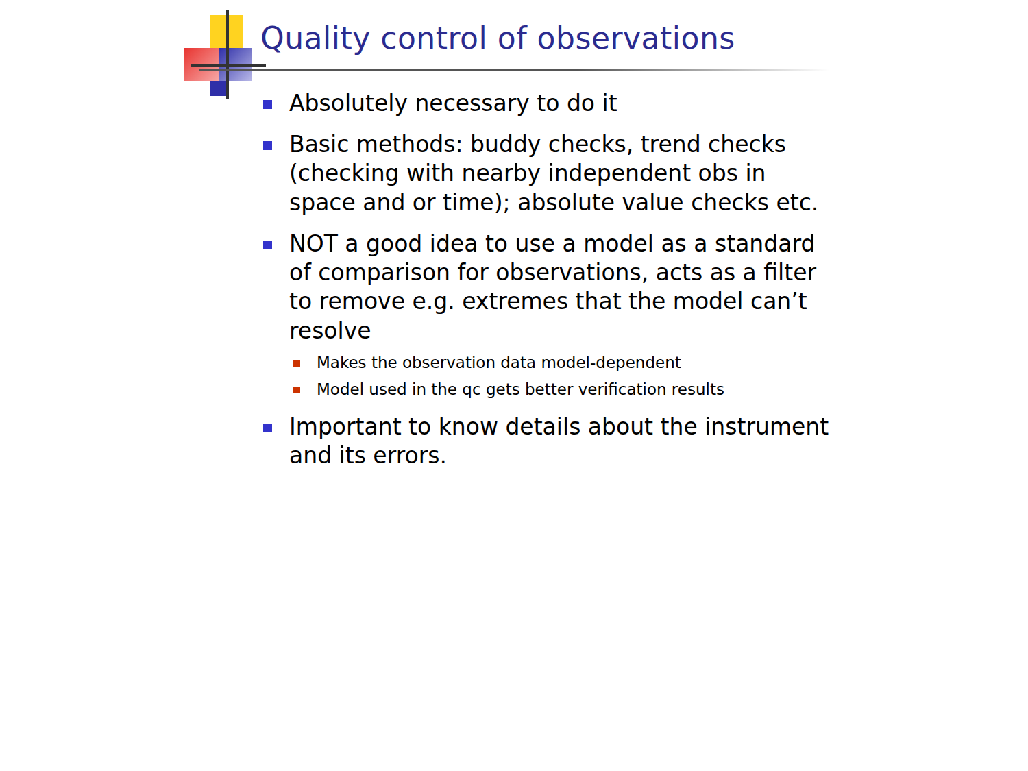Quality control of observations
Absolutely necessary to do it
Basic methods: buddy checks, trend checks (checking with nearby independent obs in space and or time); absolute value checks etc.
NOT a good idea to use a model as a standard of comparison for observations, acts as a filter to remove e.g. extremes that the model can’t resolve
Makes the observation data model-dependent
Model used in the qc gets better verification results
Important to know details about the instrument and its errors.